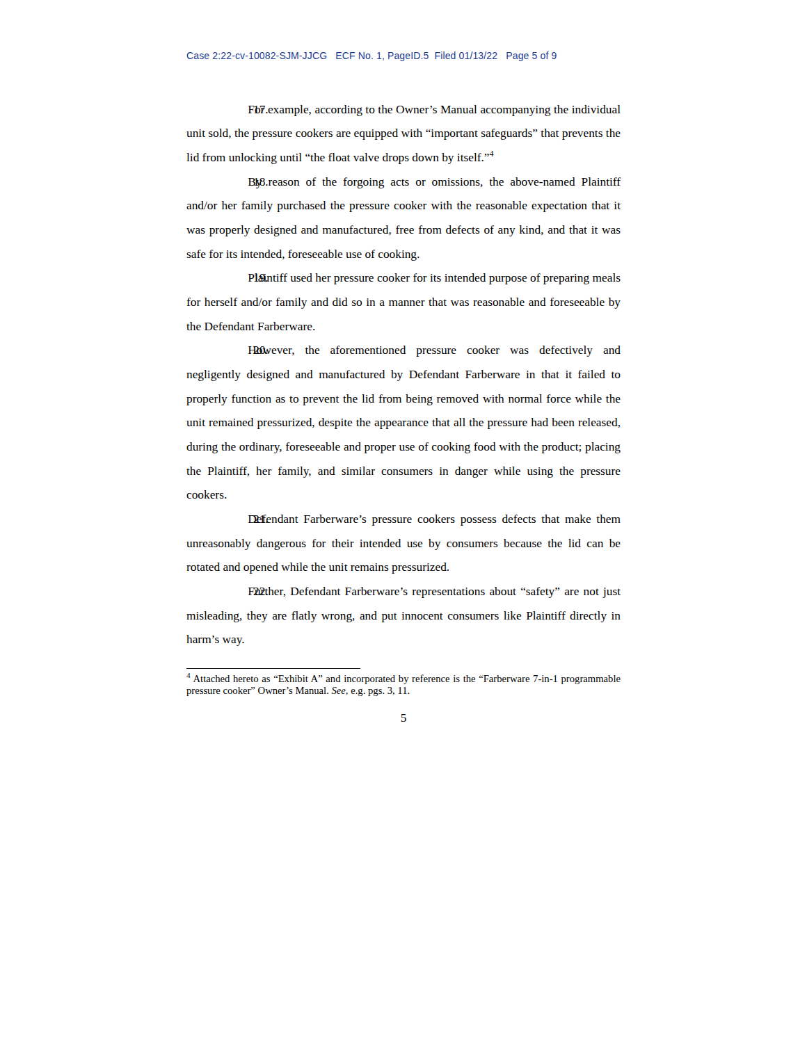Case 2:22-cv-10082-SJM-JJCG ECF No. 1, PageID.5 Filed 01/13/22 Page 5 of 9
17. For example, according to the Owner’s Manual accompanying the individual unit sold, the pressure cookers are equipped with “important safeguards” that prevents the lid from unlocking until “the float valve drops down by itself.”4
18. By reason of the forgoing acts or omissions, the above-named Plaintiff and/or her family purchased the pressure cooker with the reasonable expectation that it was properly designed and manufactured, free from defects of any kind, and that it was safe for its intended, foreseeable use of cooking.
19. Plaintiff used her pressure cooker for its intended purpose of preparing meals for herself and/or family and did so in a manner that was reasonable and foreseeable by the Defendant Farberware.
20. However, the aforementioned pressure cooker was defectively and negligently designed and manufactured by Defendant Farberware in that it failed to properly function as to prevent the lid from being removed with normal force while the unit remained pressurized, despite the appearance that all the pressure had been released, during the ordinary, foreseeable and proper use of cooking food with the product; placing the Plaintiff, her family, and similar consumers in danger while using the pressure cookers.
21. Defendant Farberware’s pressure cookers possess defects that make them unreasonably dangerous for their intended use by consumers because the lid can be rotated and opened while the unit remains pressurized.
22. Further, Defendant Farberware’s representations about “safety” are not just misleading, they are flatly wrong, and put innocent consumers like Plaintiff directly in harm’s way.
4 Attached hereto as “Exhibit A” and incorporated by reference is the “Farberware 7-in-1 programmable pressure cooker” Owner’s Manual. See, e.g. pgs. 3, 11.
5